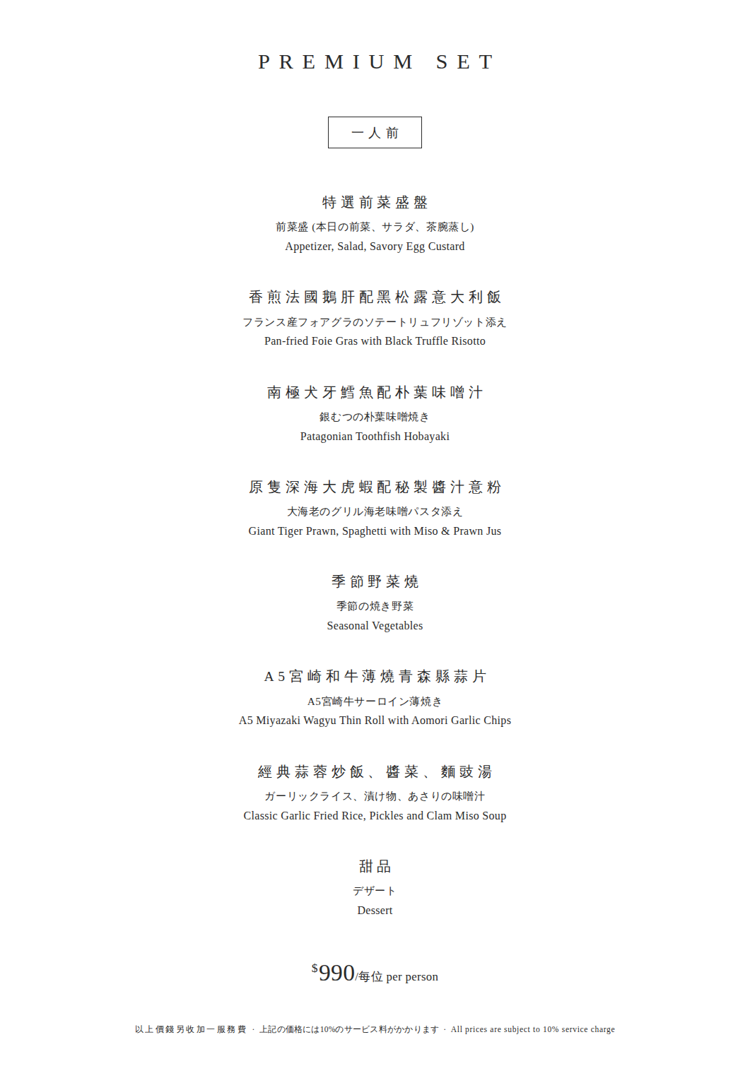PREMIUM SET
一人前
特選前菜盛盤
前菜盛 (本日の前菜、サラダ、茶腕蒸し)
Appetizer, Salad, Savory Egg Custard
香煎法國鵝肝配黑松露意大利飯
フランス産フォアグラのソテートリュフリゾット添え
Pan-fried Foie Gras with Black Truffle Risotto
南極犬牙鱈魚配朴葉味噌汁
銀むつの朴葉味噌焼き
Patagonian Toothfish Hobayaki
原隻深海大虎蝦配秘製醬汁意粉
大海老のグリル海老味噌パスタ添え
Giant Tiger Prawn, Spaghetti with Miso & Prawn Jus
季節野菜燒
季節の焼き野菜
Seasonal Vegetables
A5宮崎和牛薄燒青森縣蒜片
A5宮崎牛サーロイン薄焼き
A5 Miyazaki Wagyu Thin Roll with Aomori Garlic Chips
經典蒜蓉炒飯、醬菜、麵豉湯
ガーリックライス、漬け物、あさりの味噌汁
Classic Garlic Fried Rice, Pickles and Clam Miso Soup
甜品
デザート
Dessert
$990/每位 per person
以上價錢另收加一服務費·上記の価格には10%のサービス料がかかります·All prices are subject to 10% service charge